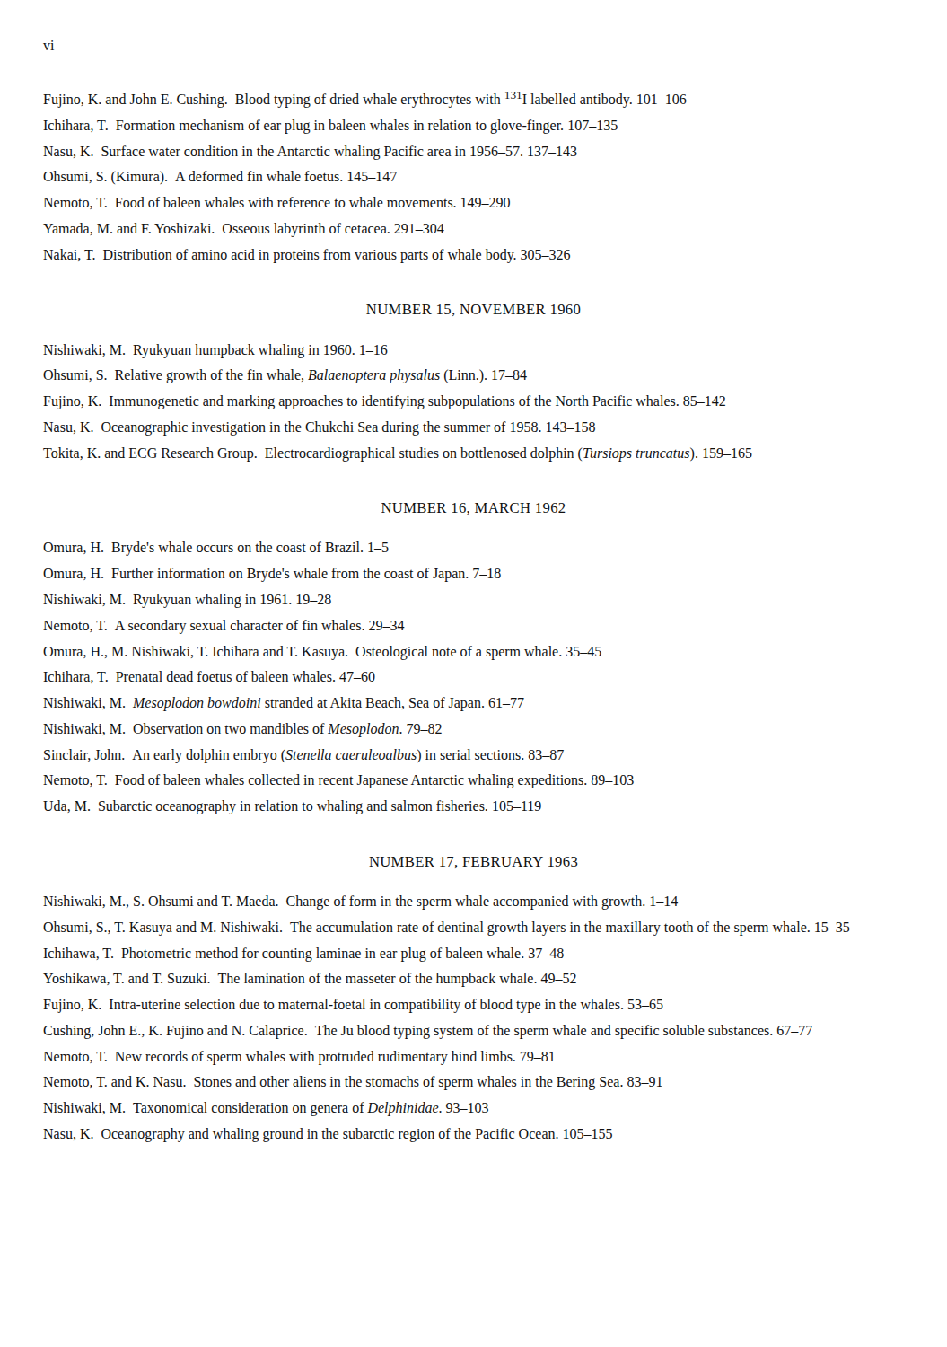vi
Fujino, K. and John E. Cushing. Blood typing of dried whale erythrocytes with 131I labelled antibody. 101–106
Ichihara, T. Formation mechanism of ear plug in baleen whales in relation to glove-finger. 107–135
Nasu, K. Surface water condition in the Antarctic whaling Pacific area in 1956–57. 137–143
Ohsumi, S. (Kimura). A deformed fin whale foetus. 145–147
Nemoto, T. Food of baleen whales with reference to whale movements. 149–290
Yamada, M. and F. Yoshizaki. Osseous labyrinth of cetacea. 291–304
Nakai, T. Distribution of amino acid in proteins from various parts of whale body. 305–326
NUMBER 15, NOVEMBER 1960
Nishiwaki, M. Ryukyuan humpback whaling in 1960. 1–16
Ohsumi, S. Relative growth of the fin whale, Balaenoptera physalus (Linn.). 17–84
Fujino, K. Immunogenetic and marking approaches to identifying subpopulations of the North Pacific whales. 85–142
Nasu, K. Oceanographic investigation in the Chukchi Sea during the summer of 1958. 143–158
Tokita, K. and ECG Research Group. Electrocardiographical studies on bottlenosed dolphin (Tursiops truncatus). 159–165
NUMBER 16, MARCH 1962
Omura, H. Bryde's whale occurs on the coast of Brazil. 1–5
Omura, H. Further information on Bryde's whale from the coast of Japan. 7–18
Nishiwaki, M. Ryukyuan whaling in 1961. 19–28
Nemoto, T. A secondary sexual character of fin whales. 29–34
Omura, H., M. Nishiwaki, T. Ichihara and T. Kasuya. Osteological note of a sperm whale. 35–45
Ichihara, T. Prenatal dead foetus of baleen whales. 47–60
Nishiwaki, M. Mesoplodon bowdoini stranded at Akita Beach, Sea of Japan. 61–77
Nishiwaki, M. Observation on two mandibles of Mesoplodon. 79–82
Sinclair, John. An early dolphin embryo (Stenella caeruleoalbus) in serial sections. 83–87
Nemoto, T. Food of baleen whales collected in recent Japanese Antarctic whaling expeditions. 89–103
Uda, M. Subarctic oceanography in relation to whaling and salmon fisheries. 105–119
NUMBER 17, FEBRUARY 1963
Nishiwaki, M., S. Ohsumi and T. Maeda. Change of form in the sperm whale accompanied with growth. 1–14
Ohsumi, S., T. Kasuya and M. Nishiwaki. The accumulation rate of dentinal growth layers in the maxillary tooth of the sperm whale. 15–35
Ichihawa, T. Photometric method for counting laminae in ear plug of baleen whale. 37–48
Yoshikawa, T. and T. Suzuki. The lamination of the masseter of the humpback whale. 49–52
Fujino, K. Intra-uterine selection due to maternal-foetal in compatibility of blood type in the whales. 53–65
Cushing, John E., K. Fujino and N. Calaprice. The Ju blood typing system of the sperm whale and specific soluble substances. 67–77
Nemoto, T. New records of sperm whales with protruded rudimentary hind limbs. 79–81
Nemoto, T. and K. Nasu. Stones and other aliens in the stomachs of sperm whales in the Bering Sea. 83–91
Nishiwaki, M. Taxonomical consideration on genera of Delphinidae. 93–103
Nasu, K. Oceanography and whaling ground in the subarctic region of the Pacific Ocean. 105–155